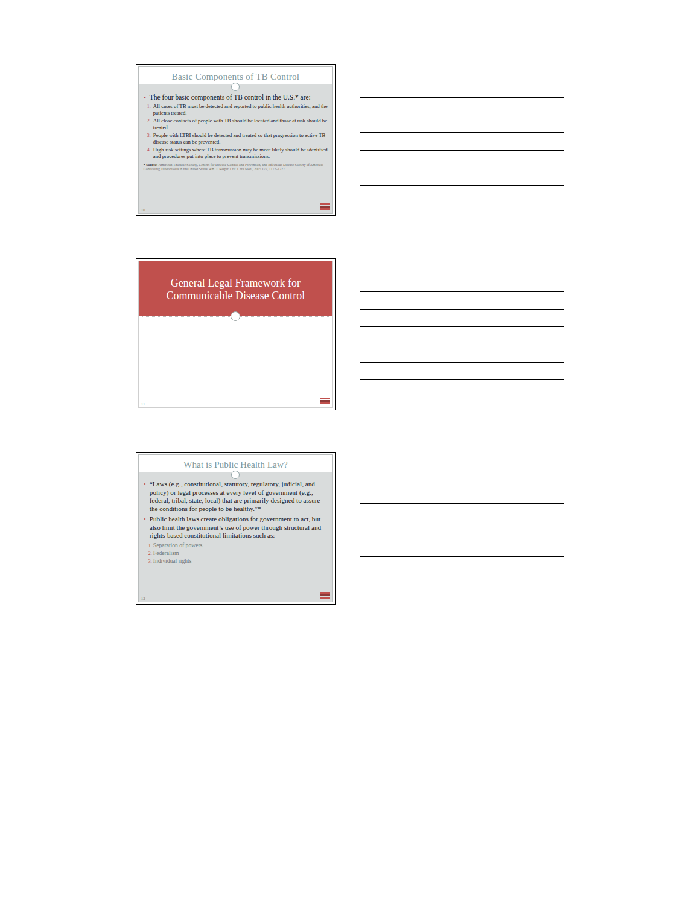Basic Components of TB Control
The four basic components of TB control in the U.S.* are:
All cases of TB must be detected and reported to public health authorities, and the patients treated.
All close contacts of people with TB should be located and those at risk should be treated.
People with LTBI should be detected and treated so that progression to active TB disease status can be prevented.
High-risk settings where TB transmission may be more likely should be identified and procedures put into place to prevent transmissions.
* Source: American Thoracic Society, Centers for Disease Control and Prevention, and Infectious Disease Society of America: Controlling Tuberculosis in the United States. Am. J. Respir. Crit. Care Med., 2005 172, 1172–1227
10
General Legal Framework for
Communicable Disease Control
11
What is Public Health Law?
“Laws (e.g., constitutional, statutory, regulatory, judicial, and policy) or legal processes at every level of government (e.g., federal, tribal, state, local) that are primarily designed to assure the conditions for people to be healthy.”*
Public health laws create obligations for government to act, but also limit the government’s use of power through structural and rights-based constitutional limitations such as:
Separation of powers
Federalism
Individual rights
12